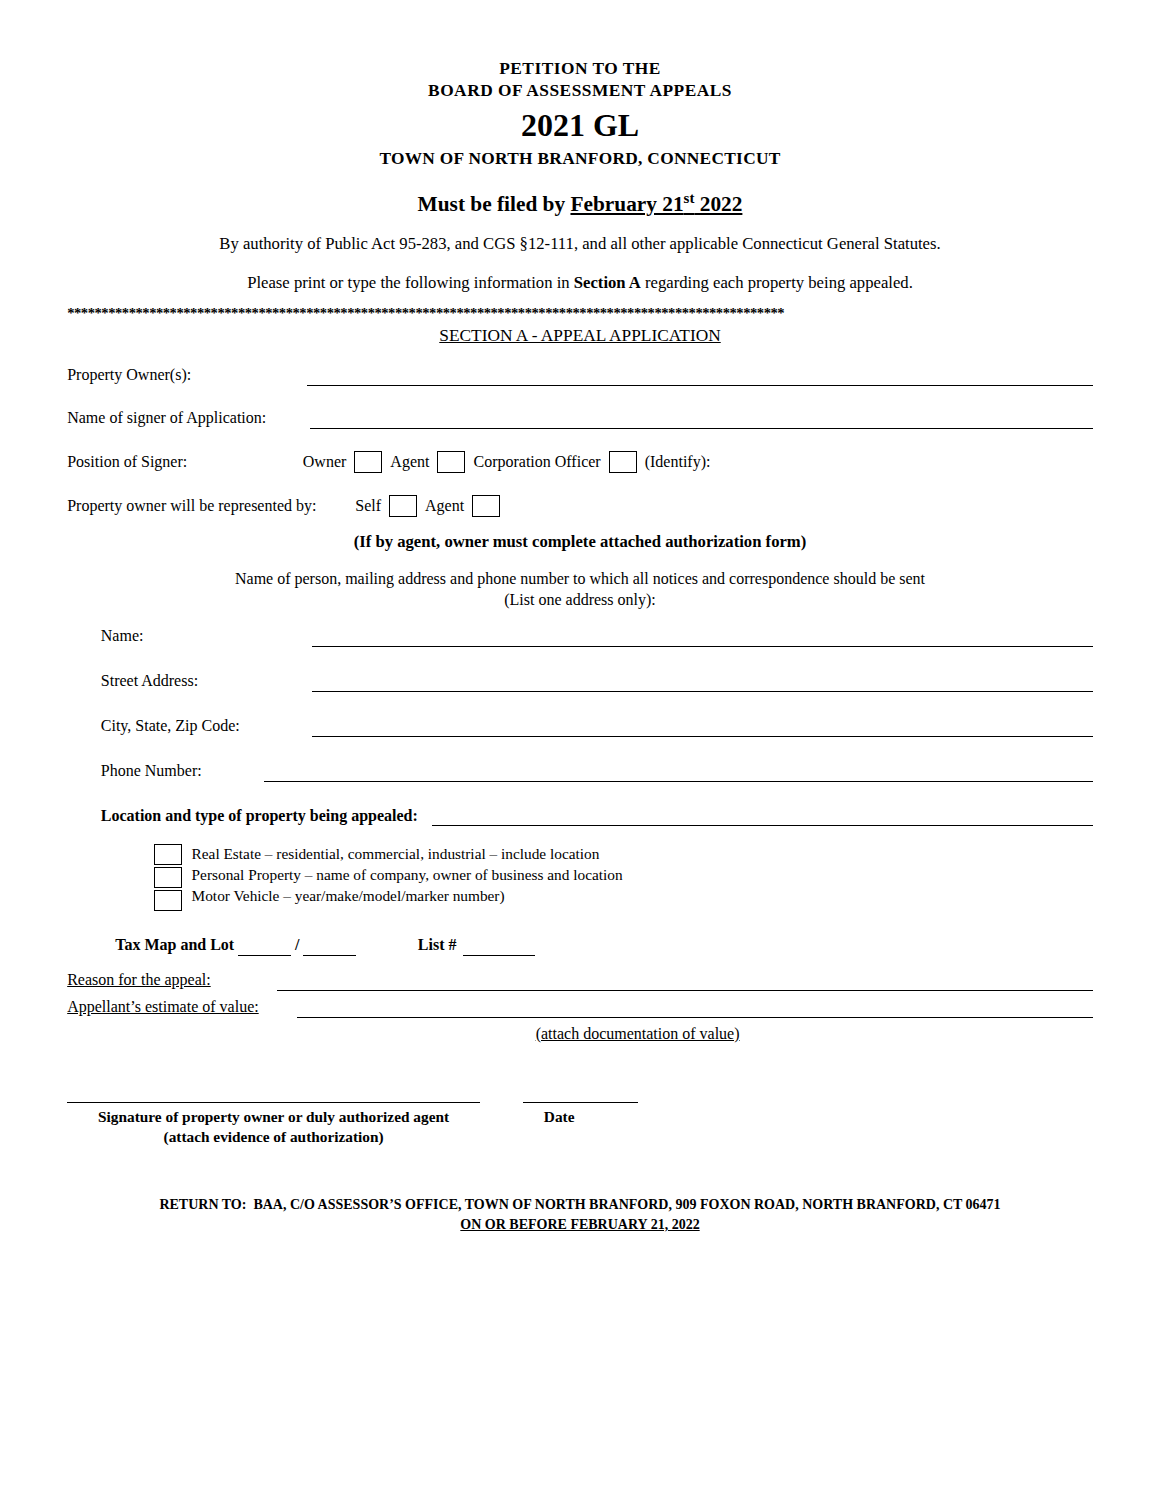PETITION TO THE
BOARD OF ASSESSMENT APPEALS
2021 GL
TOWN OF NORTH BRANFORD, CONNECTICUT
Must be filed by February 21st 2022
By authority of Public Act 95-283, and CGS §12-111, and all other applicable Connecticut General Statutes.
Please print or type the following information in Section A regarding each property being appealed.
*********************************************************************************************************
SECTION A - APPEAL APPLICATION
Property Owner(s):
Name of signer of Application:
Position of Signer:
Owner Agent Corporation Officer (Identify):
Property owner will be represented by:
Self Agent
(If by agent, owner must complete attached authorization form)
Name of person, mailing address and phone number to which all notices and correspondence should be sent
(List one address only):
Name:
Street Address:
City, State, Zip Code:
Phone Number:
Location and type of property being appealed:
Real Estate – residential, commercial, industrial – include location
Personal Property – name of company, owner of business and location
Motor Vehicle – year/make/model/marker number)
Tax Map and Lot / List #
Reason for the appeal:
Appellant’s estimate of value:
(attach documentation of value)
Signature of property owner or duly authorized agent
Date
(attach evidence of authorization)
RETURN TO: BAA, C/O ASSESSOR’S OFFICE, TOWN OF NORTH BRANFORD, 909 FOXON ROAD, NORTH BRANFORD, CT 06471
ON OR BEFORE FEBRUARY 21, 2022